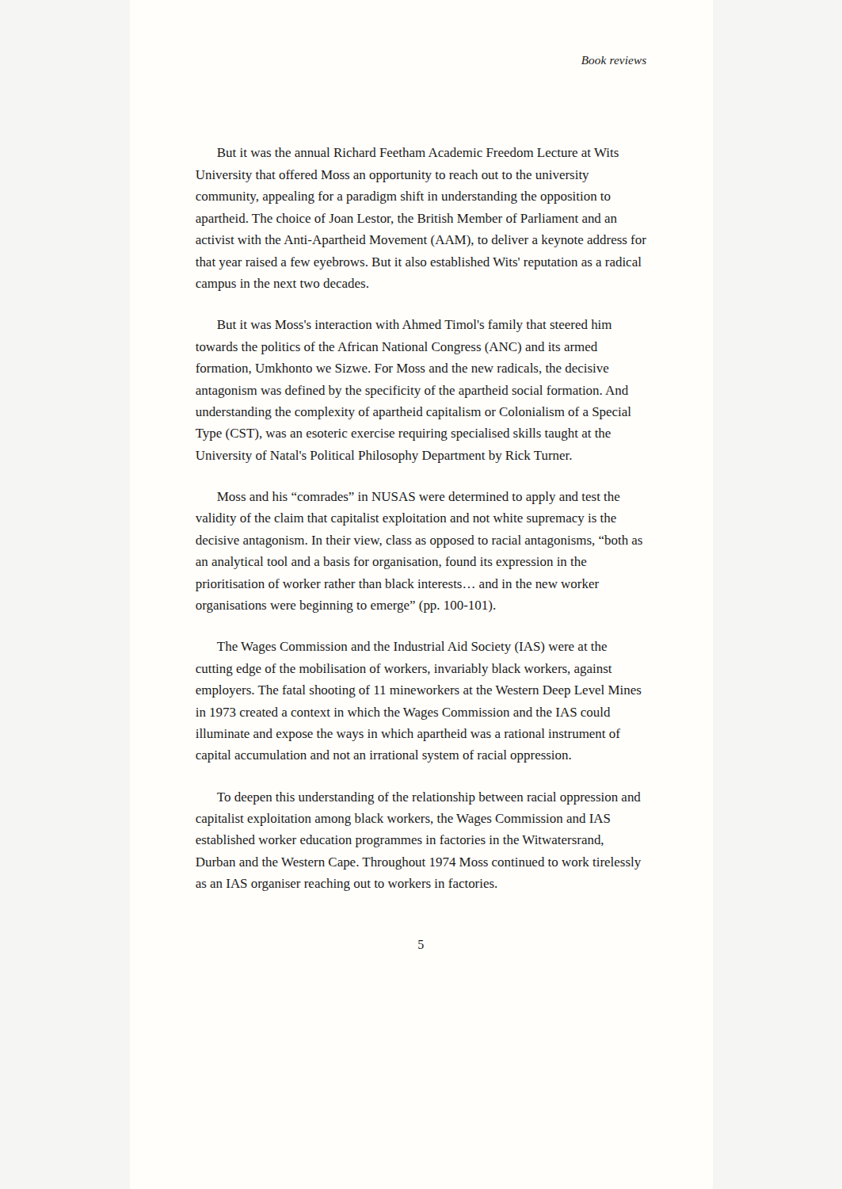Book reviews
But it was the annual Richard Feetham Academic Freedom Lecture at Wits University that offered Moss an opportunity to reach out to the university community, appealing for a paradigm shift in understanding the opposition to apartheid. The choice of Joan Lestor, the British Member of Parliament and an activist with the Anti-Apartheid Movement (AAM), to deliver a keynote address for that year raised a few eyebrows. But it also established Wits' reputation as a radical campus in the next two decades.
But it was Moss's interaction with Ahmed Timol's family that steered him towards the politics of the African National Congress (ANC) and its armed formation, Umkhonto we Sizwe. For Moss and the new radicals, the decisive antagonism was defined by the specificity of the apartheid social formation. And understanding the complexity of apartheid capitalism or Colonialism of a Special Type (CST), was an esoteric exercise requiring specialised skills taught at the University of Natal's Political Philosophy Department by Rick Turner.
Moss and his “comrades” in NUSAS were determined to apply and test the validity of the claim that capitalist exploitation and not white supremacy is the decisive antagonism. In their view, class as opposed to racial antagonisms, “both as an analytical tool and a basis for organisation, found its expression in the prioritisation of worker rather than black interests… and in the new worker organisations were beginning to emerge” (pp. 100-101).
The Wages Commission and the Industrial Aid Society (IAS) were at the cutting edge of the mobilisation of workers, invariably black workers, against employers. The fatal shooting of 11 mineworkers at the Western Deep Level Mines in 1973 created a context in which the Wages Commission and the IAS could illuminate and expose the ways in which apartheid was a rational instrument of capital accumulation and not an irrational system of racial oppression.
To deepen this understanding of the relationship between racial oppression and capitalist exploitation among black workers, the Wages Commission and IAS established worker education programmes in factories in the Witwatersrand, Durban and the Western Cape. Throughout 1974 Moss continued to work tirelessly as an IAS organiser reaching out to workers in factories.
5